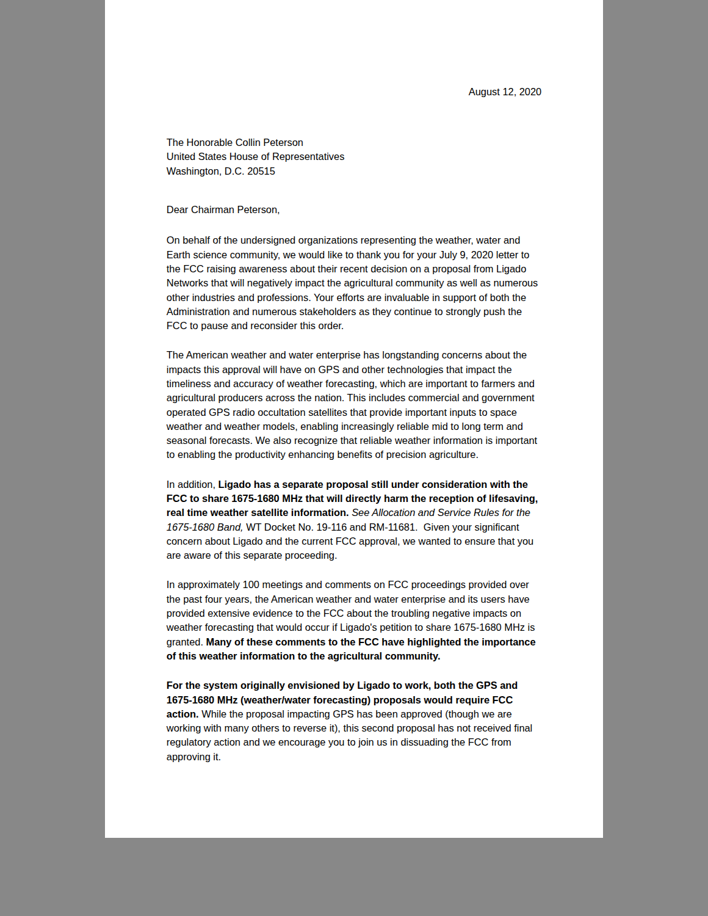August 12, 2020
The Honorable Collin Peterson
United States House of Representatives
Washington, D.C. 20515
Dear Chairman Peterson,
On behalf of the undersigned organizations representing the weather, water and Earth science community, we would like to thank you for your July 9, 2020 letter to the FCC raising awareness about their recent decision on a proposal from Ligado Networks that will negatively impact the agricultural community as well as numerous other industries and professions. Your efforts are invaluable in support of both the Administration and numerous stakeholders as they continue to strongly push the FCC to pause and reconsider this order.
The American weather and water enterprise has longstanding concerns about the impacts this approval will have on GPS and other technologies that impact the timeliness and accuracy of weather forecasting, which are important to farmers and agricultural producers across the nation. This includes commercial and government operated GPS radio occultation satellites that provide important inputs to space weather and weather models, enabling increasingly reliable mid to long term and seasonal forecasts. We also recognize that reliable weather information is important to enabling the productivity enhancing benefits of precision agriculture.
In addition, Ligado has a separate proposal still under consideration with the FCC to share 1675-1680 MHz that will directly harm the reception of lifesaving, real time weather satellite information. See Allocation and Service Rules for the 1675-1680 Band, WT Docket No. 19-116 and RM-11681. Given your significant concern about Ligado and the current FCC approval, we wanted to ensure that you are aware of this separate proceeding.
In approximately 100 meetings and comments on FCC proceedings provided over the past four years, the American weather and water enterprise and its users have provided extensive evidence to the FCC about the troubling negative impacts on weather forecasting that would occur if Ligado's petition to share 1675-1680 MHz is granted. Many of these comments to the FCC have highlighted the importance of this weather information to the agricultural community.
For the system originally envisioned by Ligado to work, both the GPS and 1675-1680 MHz (weather/water forecasting) proposals would require FCC action. While the proposal impacting GPS has been approved (though we are working with many others to reverse it), this second proposal has not received final regulatory action and we encourage you to join us in dissuading the FCC from approving it.